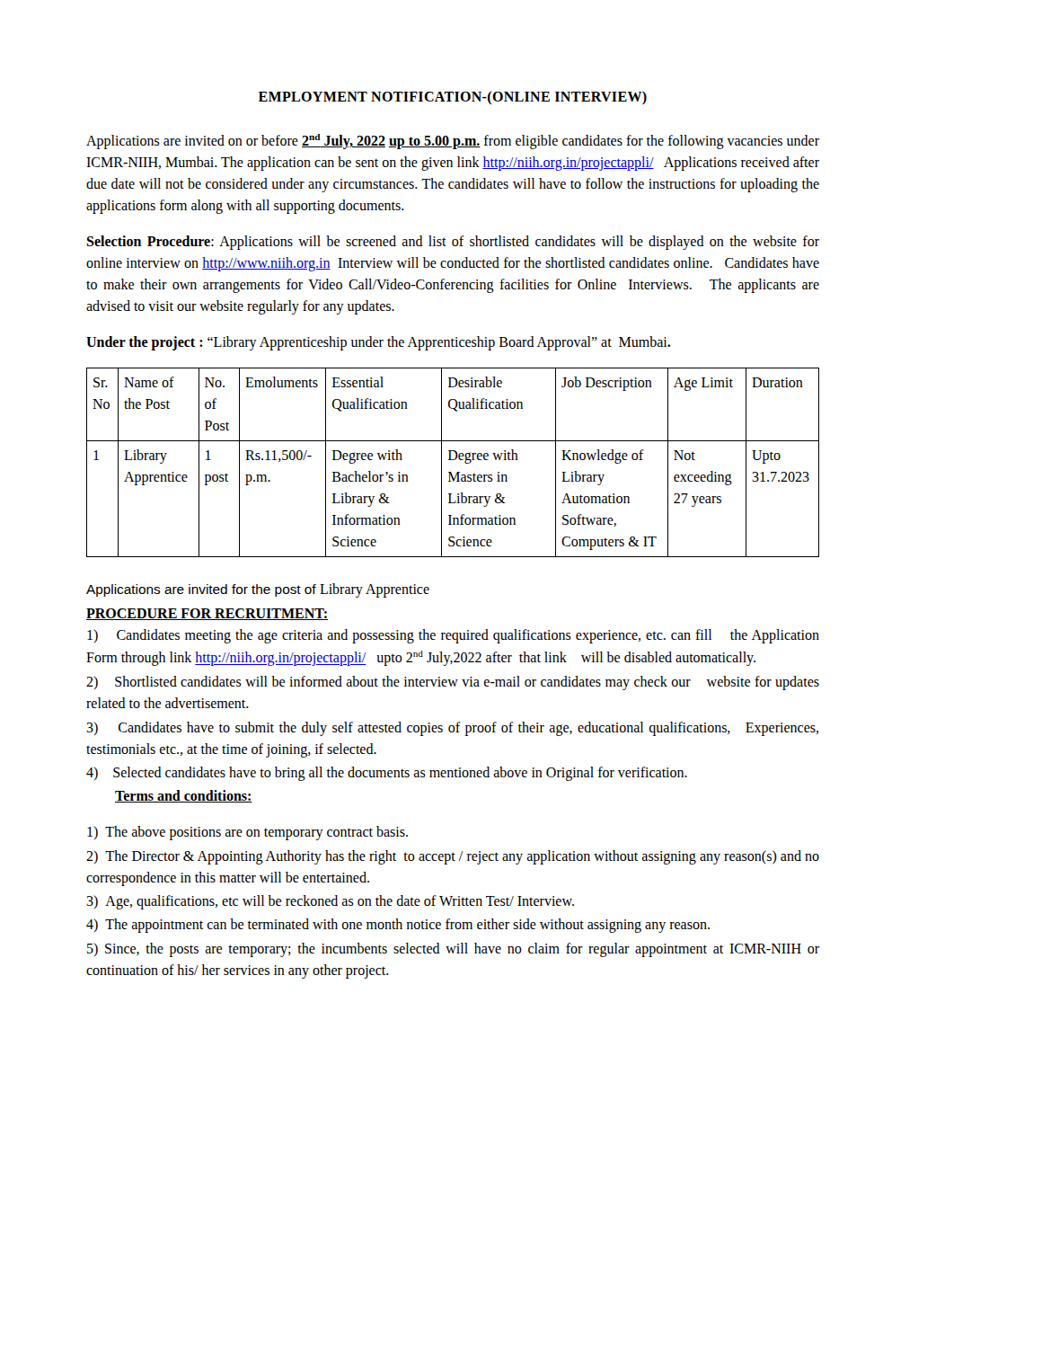EMPLOYMENT NOTIFICATION-(ONLINE INTERVIEW)
Applications are invited on or before 2nd July, 2022 up to 5.00 p.m. from eligible candidates for the following vacancies under ICMR-NIIH, Mumbai. The application can be sent on the given link http://niih.org.in/projectappli/ Applications received after due date will not be considered under any circumstances. The candidates will have to follow the instructions for uploading the applications form along with all supporting documents.
Selection Procedure: Applications will be screened and list of shortlisted candidates will be displayed on the website for online interview on http://www.niih.org.in Interview will be conducted for the shortlisted candidates online. Candidates have to make their own arrangements for Video Call/Video-Conferencing facilities for Online Interviews. The applicants are advised to visit our website regularly for any updates.
Under the project : “Library Apprenticeship under the Apprenticeship Board Approval” at Mumbai.
| Sr. No | Name of the Post | No. of Post | Emoluments | Essential Qualification | Desirable Qualification | Job Description | Age Limit | Duration |
| --- | --- | --- | --- | --- | --- | --- | --- | --- |
| 1 | Library Apprentice | 1 post | Rs.11,500/-p.m. | Degree with Bachelor’s in Library & Information Science | Degree with Masters in Library & Information Science | Knowledge of Library Automation Software, Computers & IT | Not exceeding 27 years | Upto 31.7.2023 |
Applications are invited for the post of Library Apprentice
PROCEDURE FOR RECRUITMENT:
1) Candidates meeting the age criteria and possessing the required qualifications experience, etc. can fill the Application Form through link http://niih.org.in/projectappli/ upto 2nd July,2022 after that link will be disabled automatically.
2) Shortlisted candidates will be informed about the interview via e-mail or candidates may check our website for updates related to the advertisement.
3) Candidates have to submit the duly self attested copies of proof of their age, educational qualifications, Experiences, testimonials etc., at the time of joining, if selected.
4) Selected candidates have to bring all the documents as mentioned above in Original for verification.
Terms and conditions:
1) The above positions are on temporary contract basis.
2) The Director & Appointing Authority has the right to accept / reject any application without assigning any reason(s) and no correspondence in this matter will be entertained.
3) Age, qualifications, etc will be reckoned as on the date of Written Test/ Interview.
4) The appointment can be terminated with one month notice from either side without assigning any reason.
5) Since, the posts are temporary; the incumbents selected will have no claim for regular appointment at ICMR-NIIH or continuation of his/ her services in any other project.